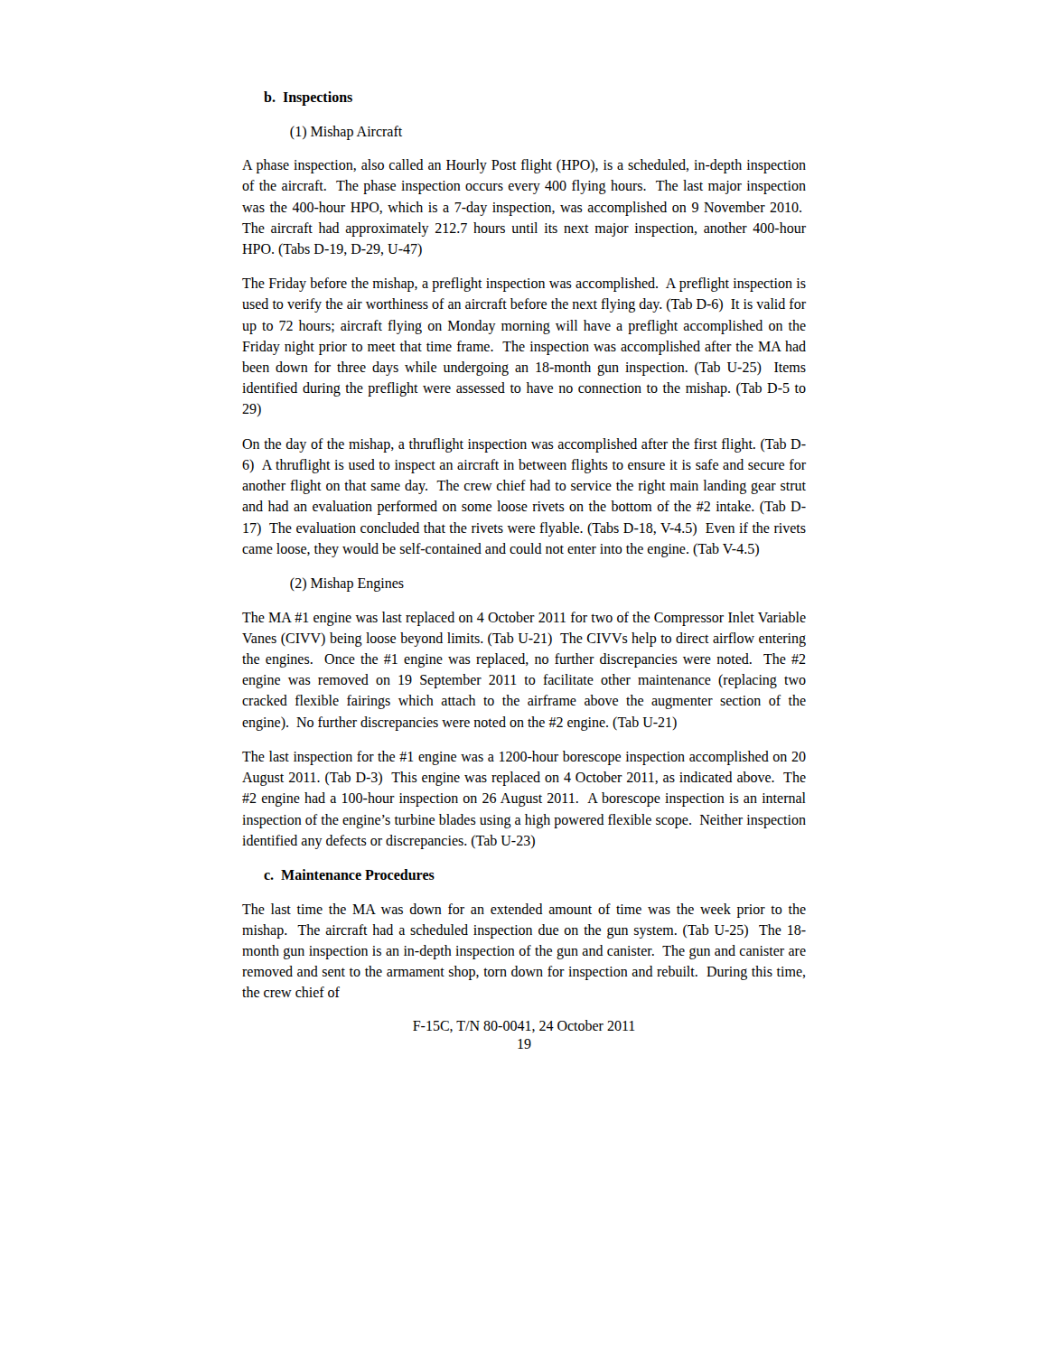b. Inspections
(1) Mishap Aircraft
A phase inspection, also called an Hourly Post flight (HPO), is a scheduled, in-depth inspection of the aircraft. The phase inspection occurs every 400 flying hours. The last major inspection was the 400-hour HPO, which is a 7-day inspection, was accomplished on 9 November 2010. The aircraft had approximately 212.7 hours until its next major inspection, another 400-hour HPO. (Tabs D-19, D-29, U-47)
The Friday before the mishap, a preflight inspection was accomplished. A preflight inspection is used to verify the air worthiness of an aircraft before the next flying day. (Tab D-6) It is valid for up to 72 hours; aircraft flying on Monday morning will have a preflight accomplished on the Friday night prior to meet that time frame. The inspection was accomplished after the MA had been down for three days while undergoing an 18-month gun inspection. (Tab U-25) Items identified during the preflight were assessed to have no connection to the mishap. (Tab D-5 to 29)
On the day of the mishap, a thruflight inspection was accomplished after the first flight. (Tab D-6) A thruflight is used to inspect an aircraft in between flights to ensure it is safe and secure for another flight on that same day. The crew chief had to service the right main landing gear strut and had an evaluation performed on some loose rivets on the bottom of the #2 intake. (Tab D-17) The evaluation concluded that the rivets were flyable. (Tabs D-18, V-4.5) Even if the rivets came loose, they would be self-contained and could not enter into the engine. (Tab V-4.5)
(2) Mishap Engines
The MA #1 engine was last replaced on 4 October 2011 for two of the Compressor Inlet Variable Vanes (CIVV) being loose beyond limits. (Tab U-21) The CIVVs help to direct airflow entering the engines. Once the #1 engine was replaced, no further discrepancies were noted. The #2 engine was removed on 19 September 2011 to facilitate other maintenance (replacing two cracked flexible fairings which attach to the airframe above the augmenter section of the engine). No further discrepancies were noted on the #2 engine. (Tab U-21)
The last inspection for the #1 engine was a 1200-hour borescope inspection accomplished on 20 August 2011. (Tab D-3) This engine was replaced on 4 October 2011, as indicated above. The #2 engine had a 100-hour inspection on 26 August 2011. A borescope inspection is an internal inspection of the engine’s turbine blades using a high powered flexible scope. Neither inspection identified any defects or discrepancies. (Tab U-23)
c. Maintenance Procedures
The last time the MA was down for an extended amount of time was the week prior to the mishap. The aircraft had a scheduled inspection due on the gun system. (Tab U-25) The 18-month gun inspection is an in-depth inspection of the gun and canister. The gun and canister are removed and sent to the armament shop, torn down for inspection and rebuilt. During this time, the crew chief of
F-15C, T/N 80-0041, 24 October 2011 19